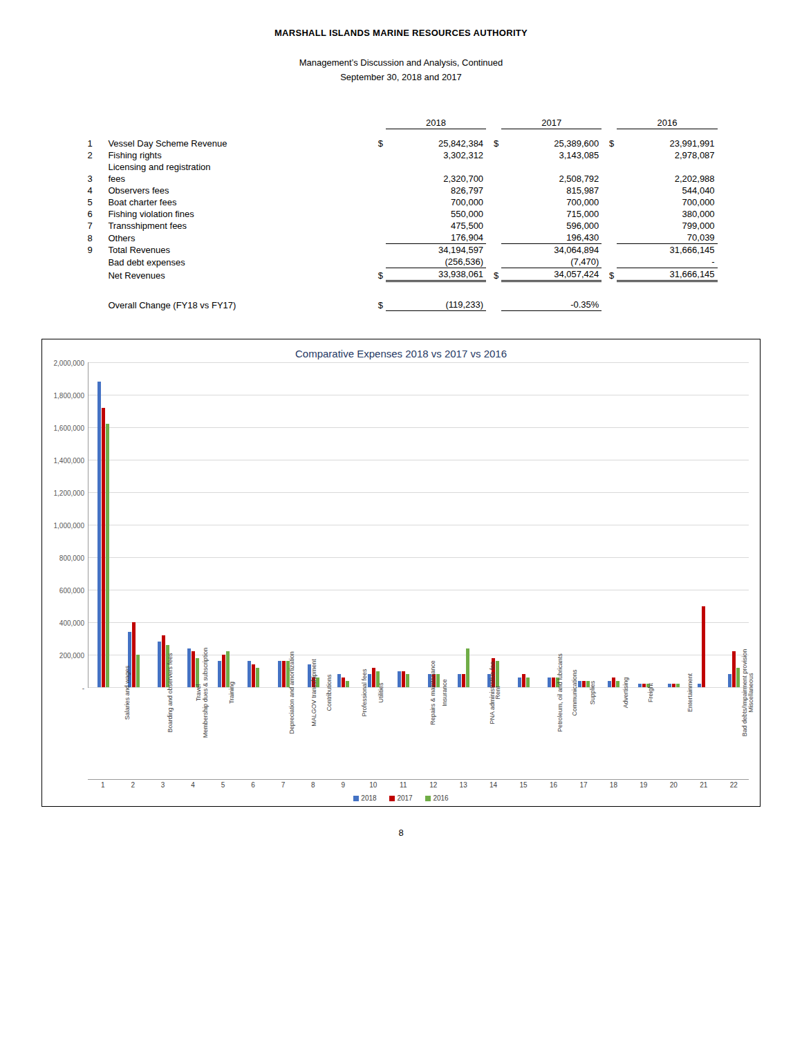MARSHALL ISLANDS MARINE RESOURCES AUTHORITY
Management’s Discussion and Analysis, Continued
September 30, 2018 and 2017
| | | | 2018 | | 2017 | | 2016 |
| 1 | Vessel Day Scheme Revenue | $ | 25,842,384 | $ | 25,389,600 | $ | 23,991,991 |
| 2 | Fishing rights | | 3,302,312 | | 3,143,085 | | 2,978,087 |
| | Licensing and registration | | | | | | |
| 3 | fees | | 2,320,700 | | 2,508,792 | | 2,202,988 |
| 4 | Observers fees | | 826,797 | | 815,987 | | 544,040 |
| 5 | Boat charter fees | | 700,000 | | 700,000 | | 700,000 |
| 6 | Fishing violation fines | | 550,000 | | 715,000 | | 380,000 |
| 7 | Transshipment fees | | 475,500 | | 596,000 | | 799,000 |
| 8 | Others | | 176,904 | | 196,430 | | 70,039 |
| 9 | Total Revenues | | 34,194,597 | | 34,064,894 | | 31,666,145 |
| | Bad debt expenses | | (256,536) | | (7,470) | | - |
| | Net Revenues | $ | 33,938,061 | $ | 34,057,424 | $ | 31,666,145 |
| | Overall Change (FY18 vs FY17) | $ | (119,233) | | -0.35% | | |
Comparative Expenses 2018 vs 2017 vs 2016
2,000,000
1,800,000
1,600,000
1,400,000
1,200,000
1,000,000
800,000
600,000
400,000
200,000
-
Salaries and wages
Boarding and observers fees
Membership dues & subscription
Travel
Training
Depreciation and amortization
MALGOV transshipment
Contributions
Professional fees
Utilities
Repairs & maintenance
Insurance
PNA administrative fee
Rent
Petroleum, oil and lubricants
Communications
Supplies
Advertising
Freight
Entertainment
Bad debts/Impairment provision
Miscellaneous
1
2
3
4
5
6
7
8
9
10
11
12
13
14
15
16
17
18
19
20
21
22
2018 2017 2016
8